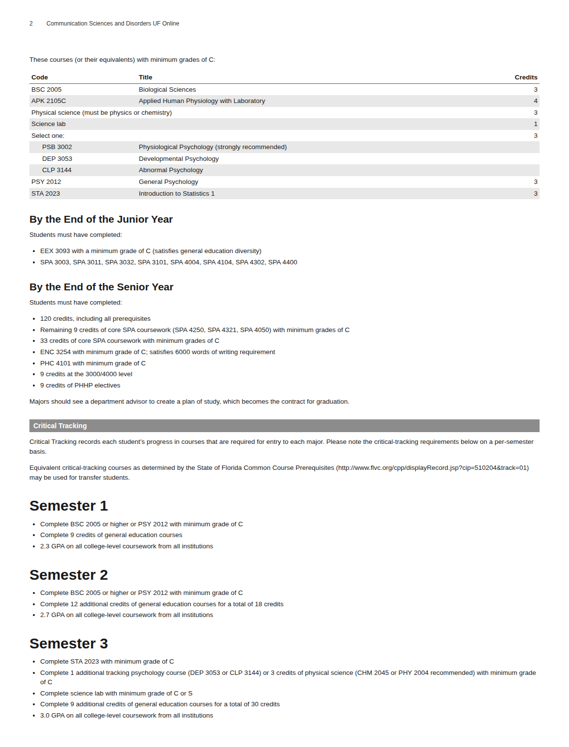2 Communication Sciences and Disorders UF Online
These courses (or their equivalents) with minimum grades of C:
| Code | Title | Credits |
| --- | --- | --- |
| BSC 2005 | Biological Sciences | 3 |
| APK 2105C | Applied Human Physiology with Laboratory | 4 |
| Physical science (must be physics or chemistry) | 3 |
| Science lab | 1 |
| Select one: | 3 |
| PSB 3002 | Physiological Psychology (strongly recommended) | |
| DEP 3053 | Developmental Psychology | |
| CLP 3144 | Abnormal Psychology | |
| PSY 2012 | General Psychology | 3 |
| STA 2023 | Introduction to Statistics 1 | 3 |
By the End of the Junior Year
Students must have completed:
EEX 3093 with a minimum grade of C (satisfies general education diversity)
SPA 3003, SPA 3011, SPA 3032, SPA 3101, SPA 4004, SPA 4104, SPA 4302, SPA 4400
By the End of the Senior Year
Students must have completed:
120 credits, including all prerequisites
Remaining 9 credits of core SPA coursework (SPA 4250, SPA 4321, SPA 4050) with minimum grades of C
33 credits of core SPA coursework with minimum grades of C
ENC 3254 with minimum grade of C; satisfies 6000 words of writing requirement
PHC 4101 with minimum grade of C
9 credits at the 3000/4000 level
9 credits of PHHP electives
Majors should see a department advisor to create a plan of study, which becomes the contract for graduation.
Critical Tracking
Critical Tracking records each student’s progress in courses that are required for entry to each major. Please note the critical-tracking requirements below on a per-semester basis.
Equivalent critical-tracking courses as determined by the State of Florida Common Course Prerequisites (http://www.flvc.org/cpp/displayRecord.jsp?cip=510204&track=01) may be used for transfer students.
Semester 1
Complete BSC 2005 or higher or PSY 2012 with minimum grade of C
Complete 9 credits of general education courses
2.3 GPA on all college-level coursework from all institutions
Semester 2
Complete BSC 2005 or higher or PSY 2012 with minimum grade of C
Complete 12 additional credits of general education courses for a total of 18 credits
2.7 GPA on all college-level coursework from all institutions
Semester 3
Complete STA 2023 with minimum grade of C
Complete 1 additional tracking psychology course (DEP 3053 or CLP 3144) or 3 credits of physical science (CHM 2045 or PHY 2004 recommended) with minimum grade of C
Complete science lab with minimum grade of C or S
Complete 9 additional credits of general education courses for a total of 30 credits
3.0 GPA on all college-level coursework from all institutions